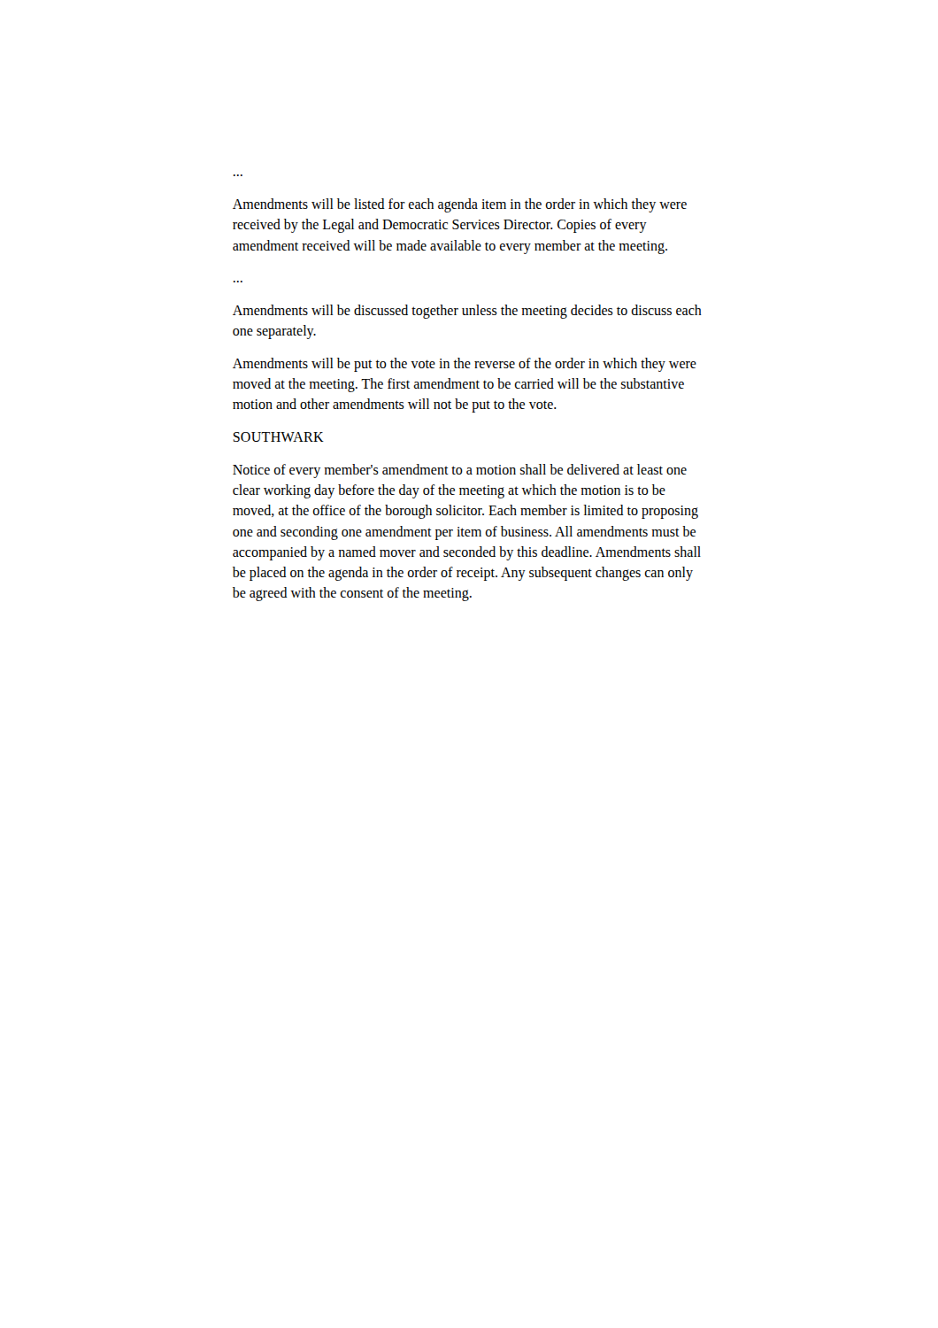...
Amendments will be listed for each agenda item in the order in which they were received by the Legal and Democratic Services Director. Copies of every amendment received will be made available to every member at the meeting.
...
Amendments will be discussed together unless the meeting decides to discuss each one separately.
Amendments will be put to the vote in the reverse of the order in which they were moved at the meeting. The first amendment to be carried will be the substantive motion and other amendments will not be put to the vote.
SOUTHWARK
Notice of every member's amendment to a motion shall be delivered at least one clear working day before the day of the meeting at which the motion is to be moved, at the office of the borough solicitor. Each member is limited to proposing one and seconding one amendment per item of business. All amendments must be accompanied by a named mover and seconded by this deadline. Amendments shall be placed on the agenda in the order of receipt. Any subsequent changes can only be agreed with the consent of the meeting.